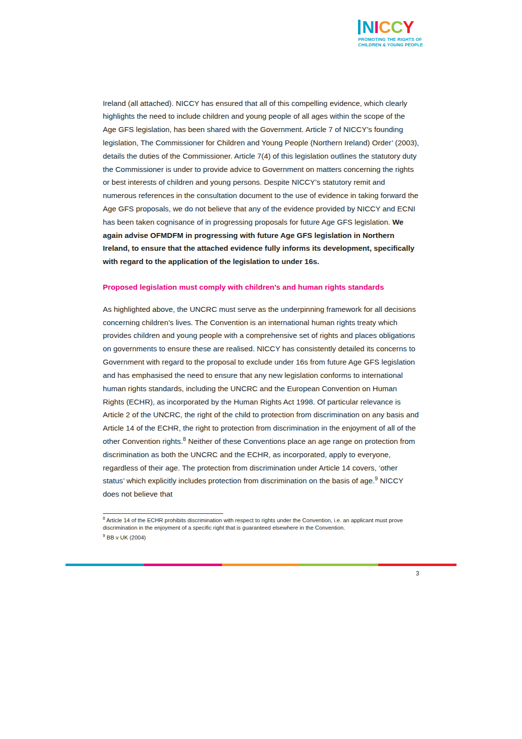NICCY
Promoting the rights of
children & young people
Ireland (all attached). NICCY has ensured that all of this compelling evidence, which clearly highlights the need to include children and young people of all ages within the scope of the Age GFS legislation, has been shared with the Government. Article 7 of NICCY’s founding legislation, The Commissioner for Children and Young People (Northern Ireland) Order’ (2003), details the duties of the Commissioner. Article 7(4) of this legislation outlines the statutory duty the Commissioner is under to provide advice to Government on matters concerning the rights or best interests of children and young persons. Despite NICCY’s statutory remit and numerous references in the consultation document to the use of evidence in taking forward the Age GFS proposals, we do not believe that any of the evidence provided by NICCY and ECNI has been taken cognisance of in progressing proposals for future Age GFS legislation. We again advise OFMDFM in progressing with future Age GFS legislation in Northern Ireland, to ensure that the attached evidence fully informs its development, specifically with regard to the application of the legislation to under 16s.
Proposed legislation must comply with children’s and human rights standards
As highlighted above, the UNCRC must serve as the underpinning framework for all decisions concerning children’s lives. The Convention is an international human rights treaty which provides children and young people with a comprehensive set of rights and places obligations on governments to ensure these are realised. NICCY has consistently detailed its concerns to Government with regard to the proposal to exclude under 16s from future Age GFS legislation and has emphasised the need to ensure that any new legislation conforms to international human rights standards, including the UNCRC and the European Convention on Human Rights (ECHR), as incorporated by the Human Rights Act 1998. Of particular relevance is Article 2 of the UNCRC, the right of the child to protection from discrimination on any basis and Article 14 of the ECHR, the right to protection from discrimination in the enjoyment of all of the other Convention rights.8 Neither of these Conventions place an age range on protection from discrimination as both the UNCRC and the ECHR, as incorporated, apply to everyone, regardless of their age. The protection from discrimination under Article 14 covers, ‘other status’ which explicitly includes protection from discrimination on the basis of age.9 NICCY does not believe that
8 Article 14 of the ECHR prohibits discrimination with respect to rights under the Convention, i.e. an applicant must prove discrimination in the enjoyment of a specific right that is guaranteed elsewhere in the Convention.
9 BB v UK (2004)
3